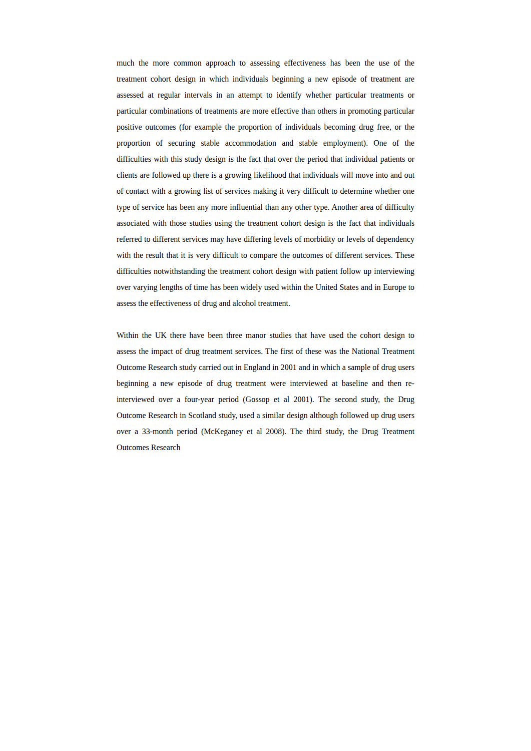much the more common approach to assessing effectiveness has been the use of the treatment cohort design in which individuals beginning a new episode of treatment are assessed at regular intervals in an attempt to identify whether particular treatments or particular combinations of treatments are more effective than others in promoting particular positive outcomes (for example the proportion of individuals becoming drug free, or the proportion of securing stable accommodation and stable employment). One of the difficulties with this study design is the fact that over the period that individual patients or clients are followed up there is a growing likelihood that individuals will move into and out of contact with a growing list of services making it very difficult to determine whether one type of service has been any more influential than any other type. Another area of difficulty associated with those studies using the treatment cohort design is the fact that individuals referred to different services may have differing levels of morbidity or levels of dependency with the result that it is very difficult to compare the outcomes of different services. These difficulties notwithstanding the treatment cohort design with patient follow up interviewing over varying lengths of time has been widely used within the United States and in Europe to assess the effectiveness of drug and alcohol treatment.
Within the UK there have been three manor studies that have used the cohort design to assess the impact of drug treatment services. The first of these was the National Treatment Outcome Research study carried out in England in 2001 and in which a sample of drug users beginning a new episode of drug treatment were interviewed at baseline and then re-interviewed over a four-year period (Gossop et al 2001). The second study, the Drug Outcome Research in Scotland study, used a similar design although followed up drug users over a 33-month period (McKeganey et al 2008). The third study, the Drug Treatment Outcomes Research